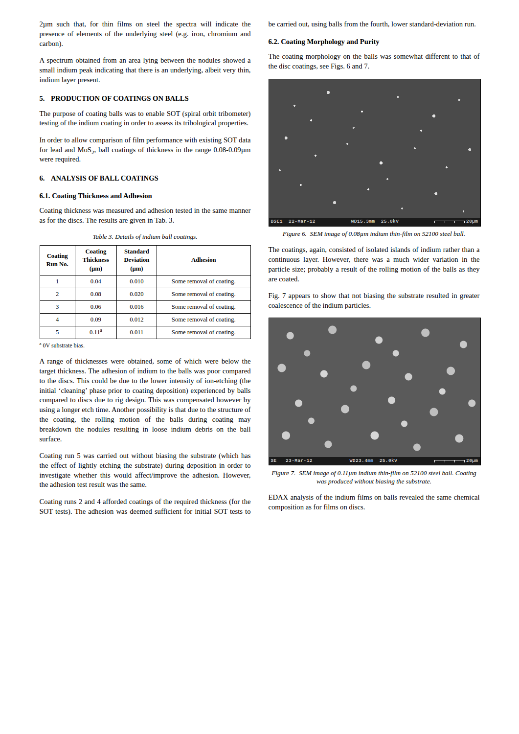2µm such that, for thin films on steel the spectra will indicate the presence of elements of the underlying steel (e.g. iron, chromium and carbon).
A spectrum obtained from an area lying between the nodules showed a small indium peak indicating that there is an underlying, albeit very thin, indium layer present.
5. PRODUCTION OF COATINGS ON BALLS
The purpose of coating balls was to enable SOT (spiral orbit tribometer) testing of the indium coating in order to assess its tribological properties.
In order to allow comparison of film performance with existing SOT data for lead and MoS2, ball coatings of thickness in the range 0.08-0.09µm were required.
6. ANALYSIS OF BALL COATINGS
6.1. Coating Thickness and Adhesion
Coating thickness was measured and adhesion tested in the same manner as for the discs. The results are given in Tab. 3.
Table 3. Details of indium ball coatings.
| Coating Run No. | Coating Thickness (µm) | Standard Deviation (µm) | Adhesion |
| --- | --- | --- | --- |
| 1 | 0.04 | 0.010 | Some removal of coating. |
| 2 | 0.08 | 0.020 | Some removal of coating. |
| 3 | 0.06 | 0.016 | Some removal of coating. |
| 4 | 0.09 | 0.012 | Some removal of coating. |
| 5 | 0.11 a | 0.011 | Some removal of coating. |
a 0V substrate bias.
A range of thicknesses were obtained, some of which were below the target thickness. The adhesion of indium to the balls was poor compared to the discs. This could be due to the lower intensity of ion-etching (the initial ‘cleaning’ phase prior to coating deposition) experienced by balls compared to discs due to rig design. This was compensated however by using a longer etch time. Another possibility is that due to the structure of the coating, the rolling motion of the balls during coating may breakdown the nodules resulting in loose indium debris on the ball surface.
Coating run 5 was carried out without biasing the substrate (which has the effect of lightly etching the substrate) during deposition in order to investigate whether this would affect/improve the adhesion. However, the adhesion test result was the same.
Coating runs 2 and 4 afforded coatings of the required thickness (for the SOT tests). The adhesion was deemed sufficient for initial SOT tests to be carried out, using balls from the fourth, lower standard-deviation run.
6.2. Coating Morphology and Purity
The coating morphology on the balls was somewhat different to that of the disc coatings, see Figs. 6 and 7.
BSE1 22-Mar-12 WD15.3mm 25.0kV 20µm
Figure 6. SEM image of 0.08µm indium thin-film on 52100 steel ball.
The coatings, again, consisted of isolated islands of indium rather than a continuous layer. However, there was a much wider variation in the particle size; probably a result of the rolling motion of the balls as they are coated.
Fig. 7 appears to show that not biasing the substrate resulted in greater coalescence of the indium particles.
SE 23-Mar-12 WD23.4mm 25.0kV 20µm
Figure 7. SEM image of 0.11µm indium thin-film on 52100 steel ball. Coating was produced without biasing the substrate.
EDAX analysis of the indium films on balls revealed the same chemical composition as for films on discs.